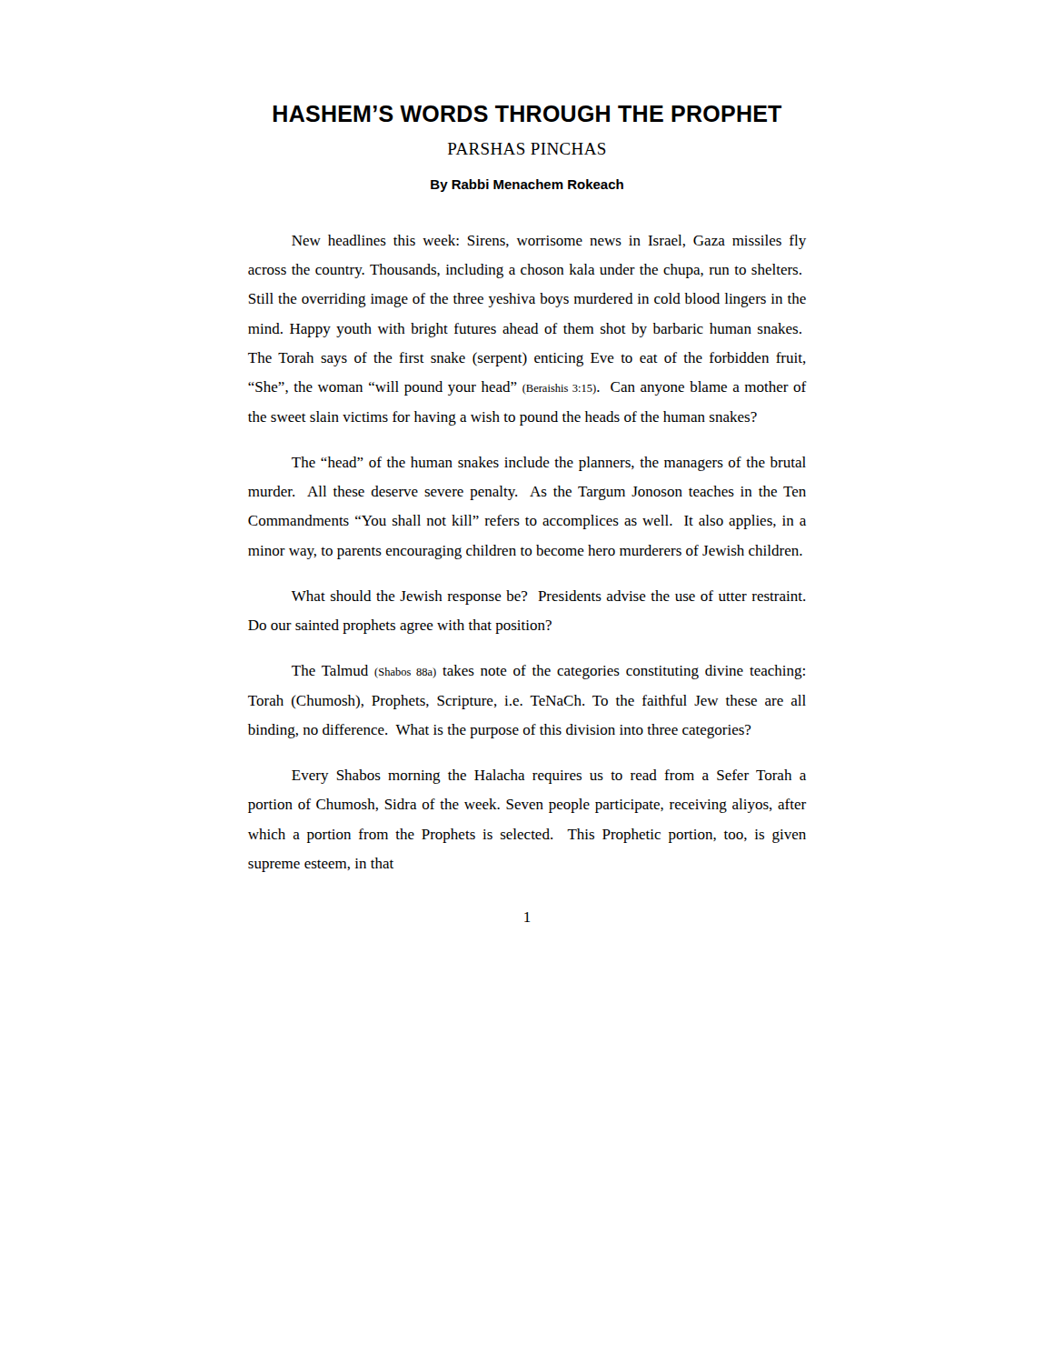HASHEM’S WORDS THROUGH THE PROPHET
PARSHAS PINCHAS
By Rabbi Menachem Rokeach
New headlines this week: Sirens, worrisome news in Israel, Gaza missiles fly across the country. Thousands, including a choson kala under the chupa, run to shelters. Still the overriding image of the three yeshiva boys murdered in cold blood lingers in the mind. Happy youth with bright futures ahead of them shot by barbaric human snakes. The Torah says of the first snake (serpent) enticing Eve to eat of the forbidden fruit, “She”, the woman “will pound your head” (Beraishis 3:15). Can anyone blame a mother of the sweet slain victims for having a wish to pound the heads of the human snakes?
The “head” of the human snakes include the planners, the managers of the brutal murder. All these deserve severe penalty. As the Targum Jonoson teaches in the Ten Commandments “You shall not kill” refers to accomplices as well. It also applies, in a minor way, to parents encouraging children to become hero murderers of Jewish children.
What should the Jewish response be? Presidents advise the use of utter restraint. Do our sainted prophets agree with that position?
The Talmud (Shabos 88a) takes note of the categories constituting divine teaching: Torah (Chumosh), Prophets, Scripture, i.e. TeNaCh. To the faithful Jew these are all binding, no difference. What is the purpose of this division into three categories?
Every Shabos morning the Halacha requires us to read from a Sefer Torah a portion of Chumosh, Sidra of the week. Seven people participate, receiving aliyos, after which a portion from the Prophets is selected. This Prophetic portion, too, is given supreme esteem, in that
1